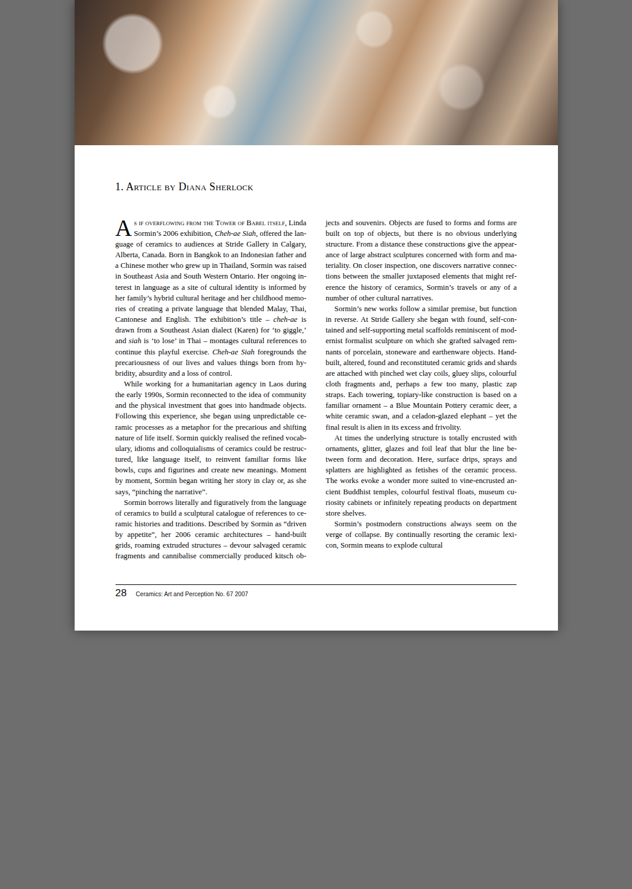1. Article by Diana Sherlock
As if overflowing from the Tower of Babel itself, Linda Sormin’s 2006 exhibition, Cheh-ae Siah, offered the language of ceramics to audiences at Stride Gallery in Calgary, Alberta, Canada. Born in Bangkok to an Indonesian father and a Chinese mother who grew up in Thailand, Sormin was raised in Southeast Asia and South Western Ontario. Her ongoing interest in language as a site of cultural identity is informed by her family’s hybrid cultural heritage and her childhood memories of creating a private language that blended Malay, Thai, Cantonese and English. The exhibition’s title – cheh-ae is drawn from a Southeast Asian dialect (Karen) for ‘to giggle,’ and siah is ‘to lose’ in Thai – montages cultural references to continue this playful exercise. Cheh-ae Siah foregrounds the precariousness of our lives and values things born from hybridity, absurdity and a loss of control.
While working for a humanitarian agency in Laos during the early 1990s, Sormin reconnected to the idea of community and the physical investment that goes into handmade objects. Following this experience, she began using unpredictable ceramic processes as a metaphor for the precarious and shifting nature of life itself. Sormin quickly realised the refined vocabulary, idioms and colloquialisms of ceramics could be restructured, like language itself, to reinvent familiar forms like bowls, cups and figurines and create new meanings. Moment by moment, Sormin began writing her story in clay or, as she says, “pinching the narrative”.
Sormin borrows literally and figuratively from the language of ceramics to build a sculptural catalogue of references to ceramic histories and traditions. Described by Sormin as “driven by appetite”, her 2006 ceramic architectures – hand-built grids, roaming extruded structures – devour salvaged ceramic fragments and cannibalise commercially produced kitsch objects and souvenirs. Objects are fused to forms and forms are built on top of objects, but there is no obvious underlying structure. From a distance these constructions give the appearance of large abstract sculptures concerned with form and materiality. On closer inspection, one discovers narrative connections between the smaller juxtaposed elements that might reference the history of ceramics, Sormin’s travels or any of a number of other cultural narratives.
Sormin’s new works follow a similar premise, but function in reverse. At Stride Gallery she began with found, self-contained and self-supporting metal scaffolds reminiscent of modernist formalist sculpture on which she grafted salvaged remnants of porcelain, stoneware and earthenware objects. Hand-built, altered, found and reconstituted ceramic grids and shards are attached with pinched wet clay coils, gluey slips, colourful cloth fragments and, perhaps a few too many, plastic zap straps. Each towering, topiary-like construction is based on a familiar ornament – a Blue Mountain Pottery ceramic deer, a white ceramic swan, and a celadon-glazed elephant – yet the final result is alien in its excess and frivolity.
At times the underlying structure is totally encrusted with ornaments, glitter, glazes and foil leaf that blur the line between form and decoration. Here, surface drips, sprays and splatters are highlighted as fetishes of the ceramic process. The works evoke a wonder more suited to vine-encrusted ancient Buddhist temples, colourful festival floats, museum curiosity cabinets or infinitely repeating products on department store shelves.
Sormin’s postmodern constructions always seem on the verge of collapse. By continually resorting the ceramic lexicon, Sormin means to explode cultural
28 Ceramics: Art and Perception No. 67 2007